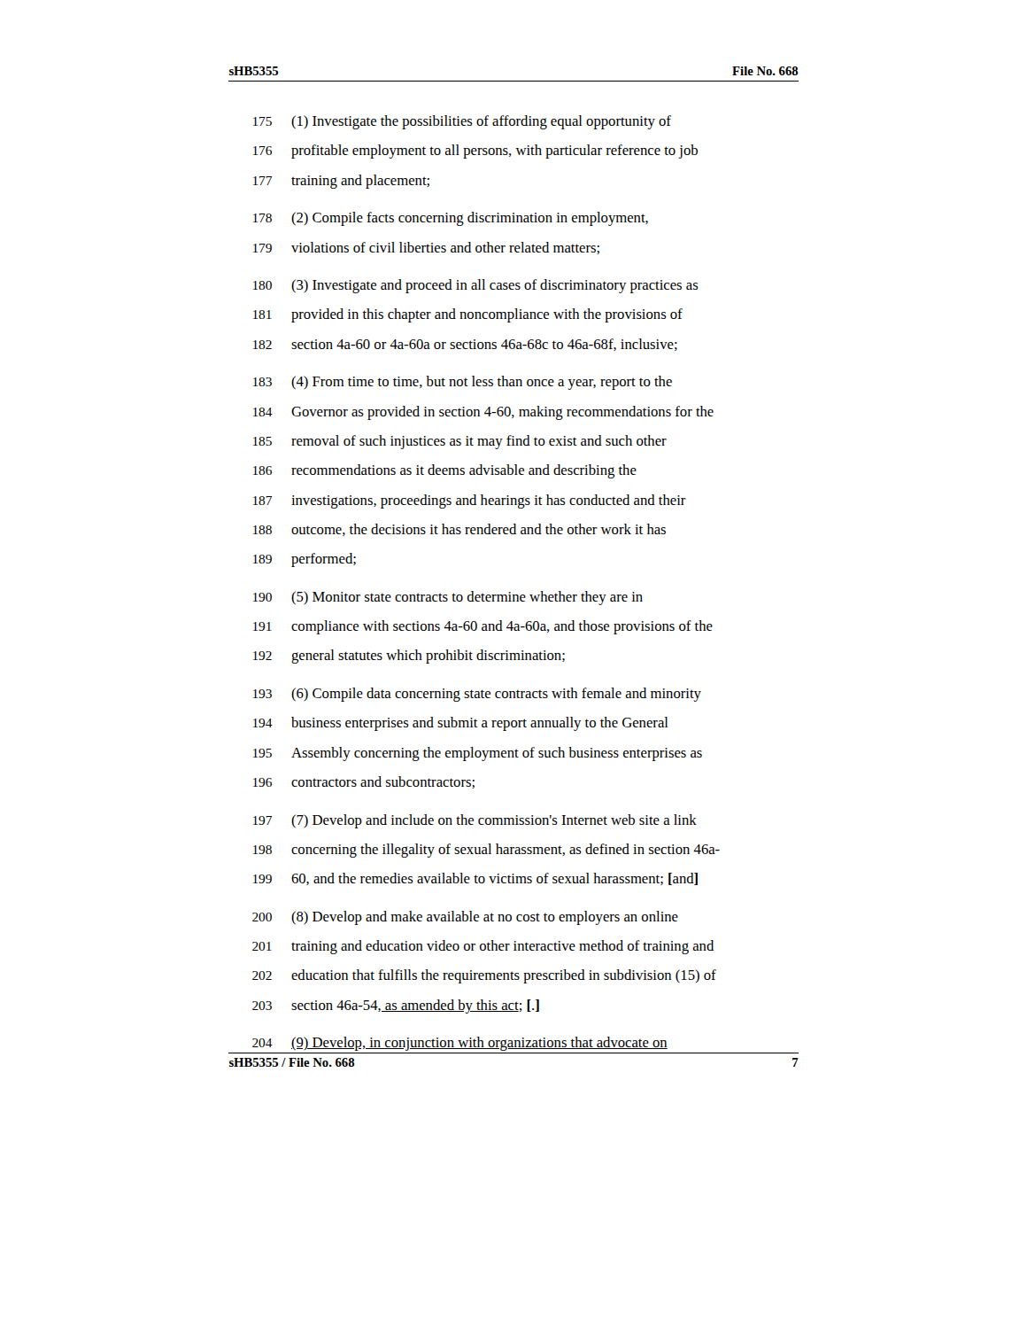sHB5355 File No. 668
175(1) Investigate the possibilities of affording equal opportunity of
176 profitable employment to all persons, with particular reference to job
177 training and placement;
178(2) Compile facts concerning discrimination in employment,
179 violations of civil liberties and other related matters;
180(3) Investigate and proceed in all cases of discriminatory practices as
181 provided in this chapter and noncompliance with the provisions of
182 section 4a-60 or 4a-60a or sections 46a-68c to 46a-68f, inclusive;
183(4) From time to time, but not less than once a year, report to the
184 Governor as provided in section 4-60, making recommendations for the
185 removal of such injustices as it may find to exist and such other
186 recommendations as it deems advisable and describing the
187 investigations, proceedings and hearings it has conducted and their
188 outcome, the decisions it has rendered and the other work it has
189 performed;
190(5) Monitor state contracts to determine whether they are in
191 compliance with sections 4a-60 and 4a-60a, and those provisions of the
192 general statutes which prohibit discrimination;
193(6) Compile data concerning state contracts with female and minority
194 business enterprises and submit a report annually to the General
195 Assembly concerning the employment of such business enterprises as
196 contractors and subcontractors;
197(7) Develop and include on the commission's Internet web site a link
198 concerning the illegality of sexual harassment, as defined in section 46a-
19960, and the remedies available to victims of sexual harassment; [and]
200(8) Develop and make available at no cost to employers an online
201 training and education video or other interactive method of training and
202 education that fulfills the requirements prescribed in subdivision (15) of
203 section 46a-54, as amended by this act; [.]
204(9) Develop, in conjunction with organizations that advocate on
sHB5355 / File No. 668 7